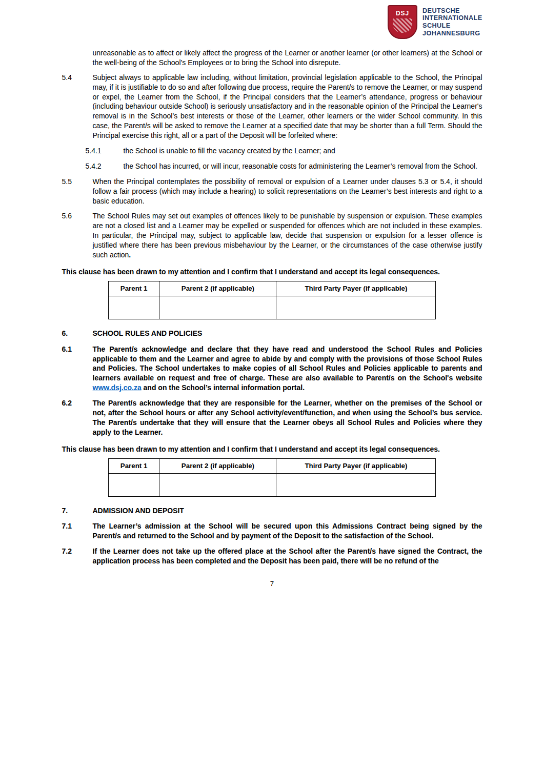DEUTSCHE INTERNATIONALE SCHULE JOHANNESBURG
unreasonable as to affect or likely affect the progress of the Learner or another learner (or other learners) at the School or the well-being of the School’s Employees or to bring the School into disrepute.
5.4
Subject always to applicable law including, without limitation, provincial legislation applicable to the School, the Principal may, if it is justifiable to do so and after following due process, require the Parent/s to remove the Learner, or may suspend or expel, the Learner from the School, if the Principal considers that the Learner’s attendance, progress or behaviour (including behaviour outside School) is seriously unsatisfactory and in the reasonable opinion of the Principal the Learner's removal is in the School’s best interests or those of the Learner, other learners or the wider School community. In this case, the Parent/s will be asked to remove the Learner at a specified date that may be shorter than a full Term. Should the Principal exercise this right, all or a part of the Deposit will be forfeited where:
5.4.1
the School is unable to fill the vacancy created by the Learner; and
5.4.2
the School has incurred, or will incur, reasonable costs for administering the Learner’s removal from the School.
5.5
When the Principal contemplates the possibility of removal or expulsion of a Learner under clauses 5.3 or 5.4, it should follow a fair process (which may include a hearing) to solicit representations on the Learner’s best interests and right to a basic education.
5.6
The School Rules may set out examples of offences likely to be punishable by suspension or expulsion. These examples are not a closed list and a Learner may be expelled or suspended for offences which are not included in these examples. In particular, the Principal may, subject to applicable law, decide that suspension or expulsion for a lesser offence is justified where there has been previous misbehaviour by the Learner, or the circumstances of the case otherwise justify such action.
This clause has been drawn to my attention and I confirm that I understand and accept its legal consequences.
| Parent 1 | Parent 2 (if applicable) | Third Party Payer (if applicable) |
| --- | --- | --- |
6. SCHOOL RULES AND POLICIES
6.1
The Parent/s acknowledge and declare that they have read and understood the School Rules and Policies applicable to them and the Learner and agree to abide by and comply with the provisions of those School Rules and Policies. The School undertakes to make copies of all School Rules and Policies applicable to parents and learners available on request and free of charge. These are also available to Parent/s on the School's website www.dsj.co.za and on the School’s internal information portal.
6.2
The Parent/s acknowledge that they are responsible for the Learner, whether on the premises of the School or not, after the School hours or after any School activity/event/function, and when using the School’s bus service. The Parent/s undertake that they will ensure that the Learner obeys all School Rules and Policies where they apply to the Learner.
This clause has been drawn to my attention and I confirm that I understand and accept its legal consequences.
| Parent 1 | Parent 2 (if applicable) | Third Party Payer (if applicable) |
| --- | --- | --- |
7. ADMISSION AND DEPOSIT
7.1
The Learner’s admission at the School will be secured upon this Admissions Contract being signed by the Parent/s and returned to the School and by payment of the Deposit to the satisfaction of the School.
7.2
If the Learner does not take up the offered place at the School after the Parent/s have signed the Contract, the application process has been completed and the Deposit has been paid, there will be no refund of the
7